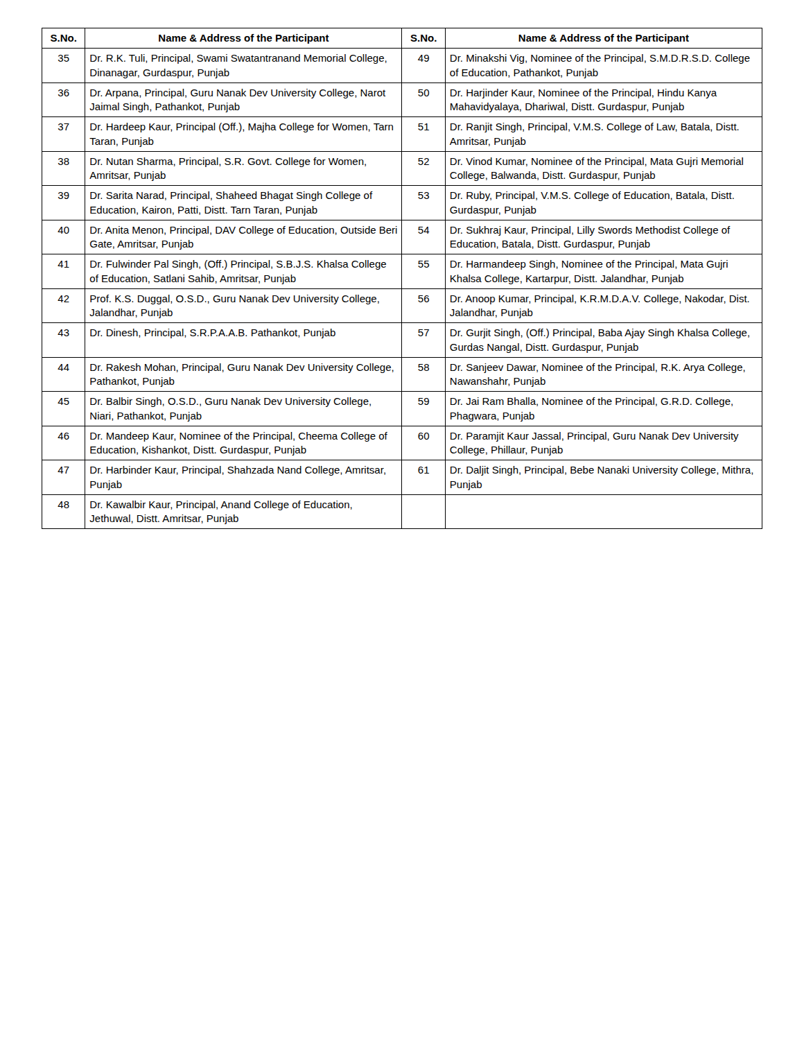| S.No. | Name & Address of the Participant | S.No. | Name & Address of the Participant |
| --- | --- | --- | --- |
| 35 | Dr. R.K. Tuli, Principal, Swami Swatantranand Memorial College, Dinanagar, Gurdaspur, Punjab | 49 | Dr. Minakshi Vig, Nominee of the Principal, S.M.D.R.S.D. College of Education, Pathankot, Punjab |
| 36 | Dr. Arpana, Principal, Guru Nanak Dev University College, Narot Jaimal Singh, Pathankot, Punjab | 50 | Dr. Harjinder Kaur, Nominee of the Principal, Hindu Kanya Mahavidyalaya, Dhariwal, Distt. Gurdaspur, Punjab |
| 37 | Dr. Hardeep Kaur, Principal (Off.), Majha College for Women, Tarn Taran, Punjab | 51 | Dr. Ranjit Singh, Principal, V.M.S. College of Law, Batala, Distt. Amritsar, Punjab |
| 38 | Dr. Nutan Sharma, Principal, S.R. Govt. College for Women, Amritsar, Punjab | 52 | Dr. Vinod Kumar, Nominee of the Principal, Mata Gujri Memorial College, Balwanda, Distt. Gurdaspur, Punjab |
| 39 | Dr. Sarita Narad, Principal, Shaheed Bhagat Singh College of Education, Kairon, Patti, Distt. Tarn Taran, Punjab | 53 | Dr. Ruby, Principal, V.M.S. College of Education, Batala, Distt. Gurdaspur, Punjab |
| 40 | Dr. Anita Menon, Principal, DAV College of Education, Outside Beri Gate, Amritsar, Punjab | 54 | Dr. Sukhraj Kaur, Principal, Lilly Swords Methodist College of Education, Batala, Distt. Gurdaspur, Punjab |
| 41 | Dr. Fulwinder Pal Singh, (Off.) Principal, S.B.J.S. Khalsa College of Education, Satlani Sahib, Amritsar, Punjab | 55 | Dr. Harmandeep Singh, Nominee of the Principal, Mata Gujri Khalsa College, Kartarpur, Distt. Jalandhar, Punjab |
| 42 | Prof. K.S. Duggal, O.S.D., Guru Nanak Dev University College, Jalandhar, Punjab | 56 | Dr. Anoop Kumar, Principal, K.R.M.D.A.V. College, Nakodar, Dist. Jalandhar, Punjab |
| 43 | Dr. Dinesh, Principal, S.R.P.A.A.B. Pathankot, Punjab | 57 | Dr. Gurjit Singh, (Off.) Principal, Baba Ajay Singh Khalsa College, Gurdas Nangal, Distt. Gurdaspur, Punjab |
| 44 | Dr. Rakesh Mohan, Principal, Guru Nanak Dev University College, Pathankot, Punjab | 58 | Dr. Sanjeev Dawar, Nominee of the Principal, R.K. Arya College, Nawanshahr, Punjab |
| 45 | Dr. Balbir Singh, O.S.D., Guru Nanak Dev University College, Niari, Pathankot, Punjab | 59 | Dr. Jai Ram Bhalla, Nominee of the Principal, G.R.D. College, Phagwara, Punjab |
| 46 | Dr. Mandeep Kaur, Nominee of the Principal, Cheema College of Education, Kishankot, Distt. Gurdaspur, Punjab | 60 | Dr. Paramjit Kaur Jassal, Principal, Guru Nanak Dev University College, Phillaur, Punjab |
| 47 | Dr. Harbinder Kaur, Principal, Shahzada Nand College, Amritsar, Punjab | 61 | Dr. Daljit Singh, Principal, Bebe Nanaki University College, Mithra, Punjab |
| 48 | Dr. Kawalbir Kaur, Principal, Anand College of Education, Jethuwal, Distt. Amritsar, Punjab | | |